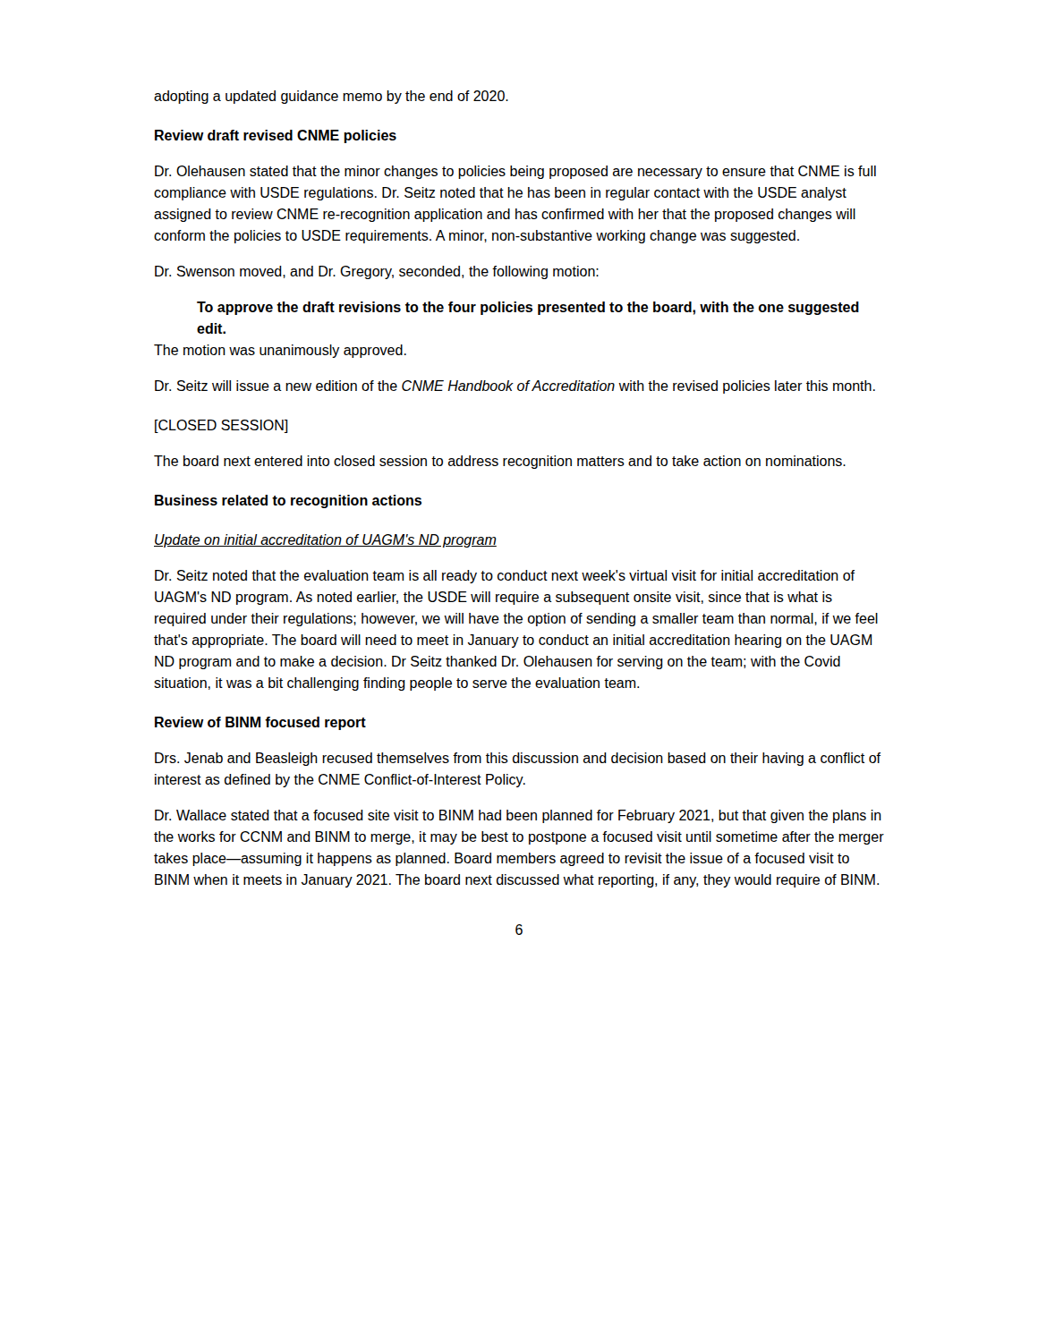adopting a updated guidance memo by the end of 2020.
Review draft revised CNME policies
Dr. Olehausen stated that the minor changes to policies being proposed are necessary to ensure that CNME is full compliance with USDE regulations. Dr. Seitz noted that he has been in regular contact with the USDE analyst assigned to review CNME re-recognition application and has confirmed with her that the proposed changes will conform the policies to USDE requirements. A minor, non-substantive working change was suggested.
Dr. Swenson moved, and Dr. Gregory, seconded, the following motion:
To approve the draft revisions to the four policies presented to the board, with the one suggested edit.
The motion was unanimously approved.
Dr. Seitz will issue a new edition of the CNME Handbook of Accreditation with the revised policies later this month.
[CLOSED SESSION]
The board next entered into closed session to address recognition matters and to take action on nominations.
Business related to recognition actions
Update on initial accreditation of UAGM's ND program
Dr. Seitz noted that the evaluation team is all ready to conduct next week's virtual visit for initial accreditation of UAGM's ND program. As noted earlier, the USDE will require a subsequent onsite visit, since that is what is required under their regulations; however, we will have the option of sending a smaller team than normal, if we feel that's appropriate. The board will need to meet in January to conduct an initial accreditation hearing on the UAGM ND program and to make a decision. Dr Seitz thanked Dr. Olehausen for serving on the team; with the Covid situation, it was a bit challenging finding people to serve the evaluation team.
Review of BINM focused report
Drs. Jenab and Beasleigh recused themselves from this discussion and decision based on their having a conflict of interest as defined by the CNME Conflict-of-Interest Policy.
Dr. Wallace stated that a focused site visit to BINM had been planned for February 2021, but that given the plans in the works for CCNM and BINM to merge, it may be best to postpone a focused visit until sometime after the merger takes place—assuming it happens as planned. Board members agreed to revisit the issue of a focused visit to BINM when it meets in January 2021. The board next discussed what reporting, if any, they would require of BINM.
6